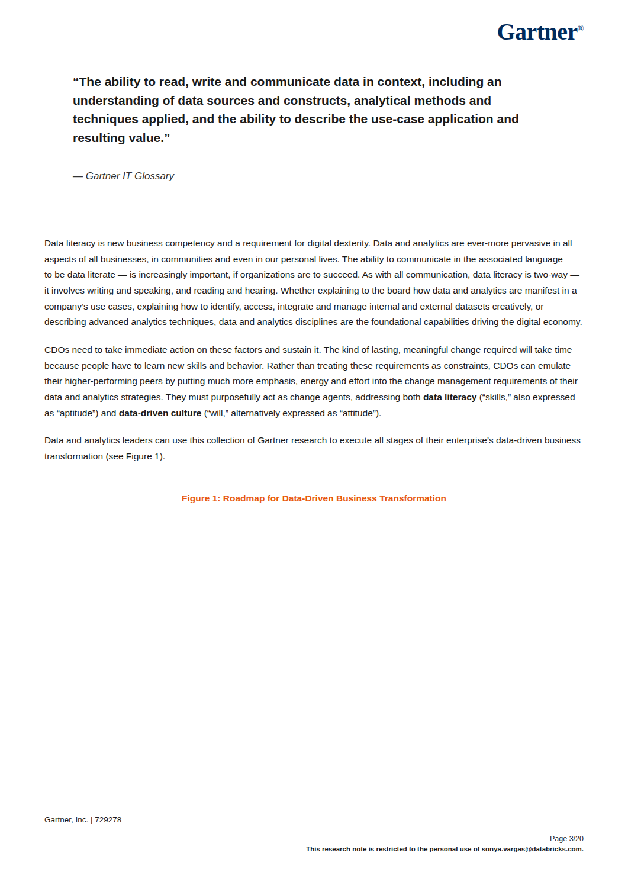Gartner®
“The ability to read, write and communicate data in context, including an understanding of data sources and constructs, analytical methods and techniques applied, and the ability to describe the use-case application and resulting value.”
— Gartner IT Glossary
Data literacy is new business competency and a requirement for digital dexterity. Data and analytics are ever-more pervasive in all aspects of all businesses, in communities and even in our personal lives. The ability to communicate in the associated language — to be data literate — is increasingly important, if organizations are to succeed. As with all communication, data literacy is two-way — it involves writing and speaking, and reading and hearing. Whether explaining to the board how data and analytics are manifest in a company’s use cases, explaining how to identify, access, integrate and manage internal and external datasets creatively, or describing advanced analytics techniques, data and analytics disciplines are the foundational capabilities driving the digital economy.
CDOs need to take immediate action on these factors and sustain it. The kind of lasting, meaningful change required will take time because people have to learn new skills and behavior. Rather than treating these requirements as constraints, CDOs can emulate their higher-performing peers by putting much more emphasis, energy and effort into the change management requirements of their data and analytics strategies. They must purposefully act as change agents, addressing both data literacy (“skills,” also expressed as “aptitude”) and data-driven culture (“will,” alternatively expressed as “attitude”).
Data and analytics leaders can use this collection of Gartner research to execute all stages of their enterprise’s data-driven business transformation (see Figure 1).
Figure 1: Roadmap for Data-Driven Business Transformation
Gartner, Inc. | 729278
Page 3/20
This research note is restricted to the personal use of sonya.vargas@databricks.com.